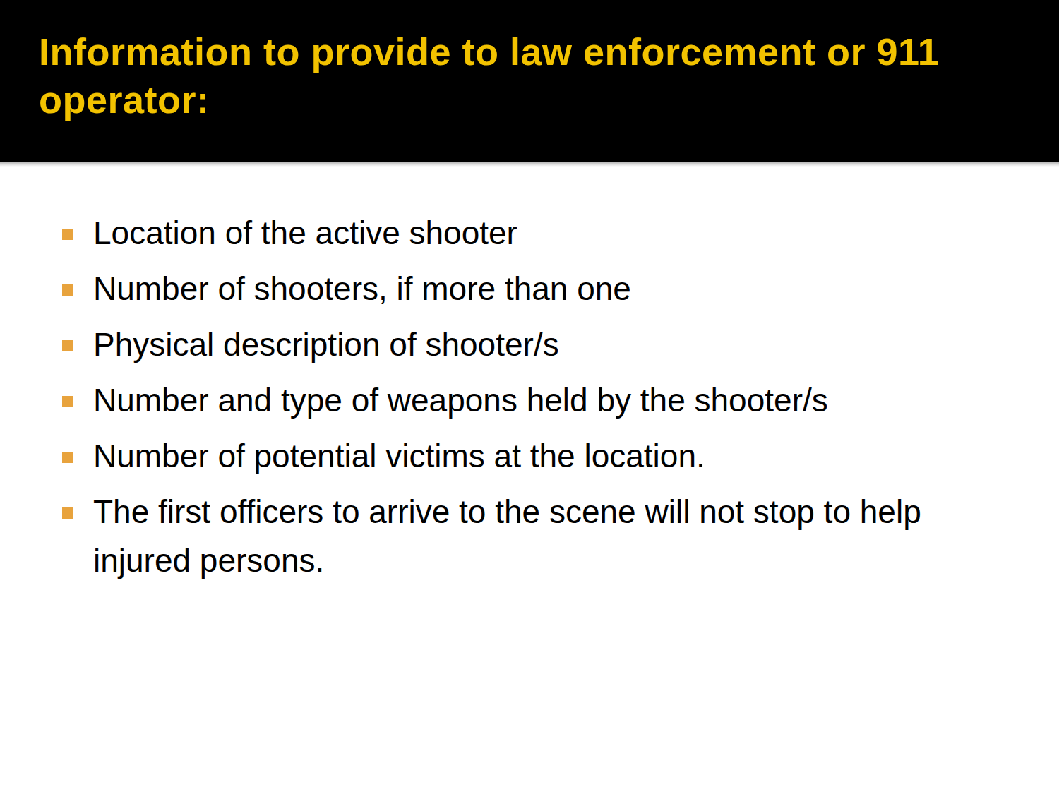Information to provide to law enforcement or 911 operator:
Location of the active shooter
Number of shooters, if more than one
Physical description of shooter/s
Number and type of weapons held by the shooter/s
Number of potential victims at the location.
The first officers to arrive to the scene will not stop to help injured persons.